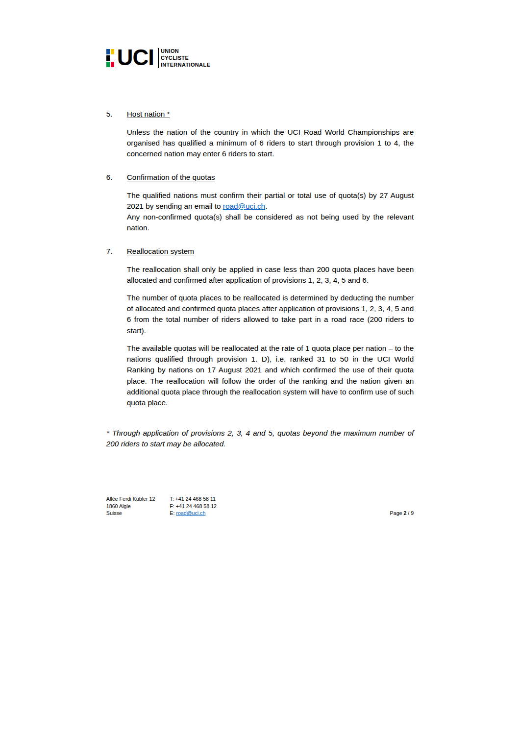UCI
Union
Cycliste
Internationale
5.
Host nation *
Unless the nation of the country in which the UCI Road World Championships are organised has qualified a minimum of 6 riders to start through provision 1 to 4, the concerned nation may enter 6 riders to start.
6.
Confirmation of the quotas
The qualified nations must confirm their partial or total use of quota(s) by 27 August 2021 by sending an email to road@uci.ch.
Any non-confirmed quota(s) shall be considered as not being used by the relevant nation.
7.
Reallocation system
The reallocation shall only be applied in case less than 200 quota places have been allocated and confirmed after application of provisions 1, 2, 3, 4, 5 and 6.
The number of quota places to be reallocated is determined by deducting the number of allocated and confirmed quota places after application of provisions 1, 2, 3, 4, 5 and 6 from the total number of riders allowed to take part in a road race (200 riders to start).
The available quotas will be reallocated at the rate of 1 quota place per nation – to the nations qualified through provision 1. D), i.e. ranked 31 to 50 in the UCI World Ranking by nations on 17 August 2021 and which confirmed the use of their quota place. The reallocation will follow the order of the ranking and the nation given an additional quota place through the reallocation system will have to confirm use of such quota place.
* Through application of provisions 2, 3, 4 and 5, quotas beyond the maximum number of 200 riders to start may be allocated.
Allée Ferdi Kübler 12 1860 Aigle Suisse
T: +41 24 468 58 11 F: +41 24 468 58 12 E: road@uci.ch
Page 2 / 9